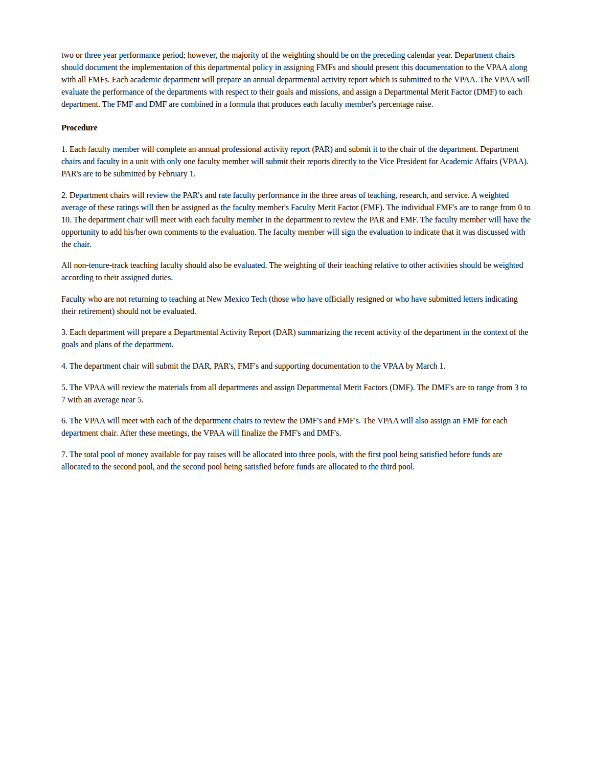two or three year performance period; however, the majority of the weighting should be on the preceding calendar year. Department chairs should document the implementation of this departmental policy in assigning FMFs and should present this documentation to the VPAA along with all FMFs. Each academic department will prepare an annual departmental activity report which is submitted to the VPAA. The VPAA will evaluate the performance of the departments with respect to their goals and missions, and assign a Departmental Merit Factor (DMF) to each department. The FMF and DMF are combined in a formula that produces each faculty member's percentage raise.
Procedure
1. Each faculty member will complete an annual professional activity report (PAR) and submit it to the chair of the department. Department chairs and faculty in a unit with only one faculty member will submit their reports directly to the Vice President for Academic Affairs (VPAA). PAR's are to be submitted by February 1.
2. Department chairs will review the PAR's and rate faculty performance in the three areas of teaching, research, and service. A weighted average of these ratings will then be assigned as the faculty member's Faculty Merit Factor (FMF). The individual FMF's are to range from 0 to 10. The department chair will meet with each faculty member in the department to review the PAR and FMF. The faculty member will have the opportunity to add his/her own comments to the evaluation. The faculty member will sign the evaluation to indicate that it was discussed with the chair.
All non-tenure-track teaching faculty should also be evaluated. The weighting of their teaching relative to other activities should be weighted according to their assigned duties.
Faculty who are not returning to teaching at New Mexico Tech (those who have officially resigned or who have submitted letters indicating their retirement) should not be evaluated.
3. Each department will prepare a Departmental Activity Report (DAR) summarizing the recent activity of the department in the context of the goals and plans of the department.
4. The department chair will submit the DAR, PAR's, FMF's and supporting documentation to the VPAA by March 1.
5. The VPAA will review the materials from all departments and assign Departmental Merit Factors (DMF). The DMF's are to range from 3 to 7 with an average near 5.
6. The VPAA will meet with each of the department chairs to review the DMF's and FMF's. The VPAA will also assign an FMF for each department chair. After these meetings, the VPAA will finalize the FMF's and DMF's.
7. The total pool of money available for pay raises will be allocated into three pools, with the first pool being satisfied before funds are allocated to the second pool, and the second pool being satisfied before funds are allocated to the third pool.